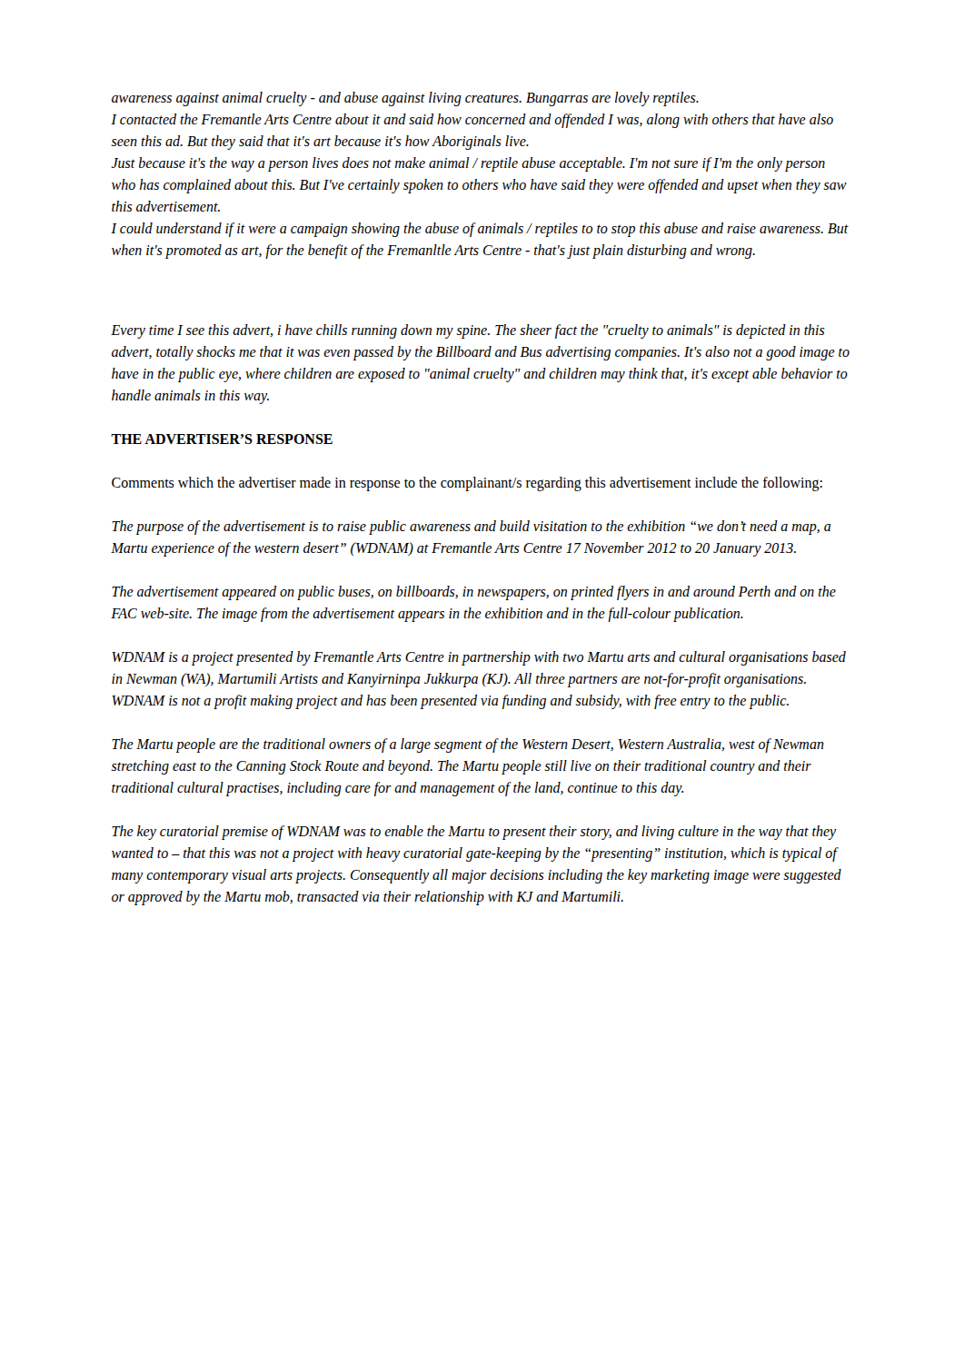awareness against animal cruelty - and abuse against living creatures. Bungarras are lovely reptiles.
I contacted the Fremantle Arts Centre about it and said how concerned and offended I was, along with others that have also seen this ad. But they said that it's art because it's how Aboriginals live.
Just because it's the way a person lives does not make animal / reptile abuse acceptable. I'm not sure if I'm the only person who has complained about this. But I've certainly spoken to others who have said they were offended and upset when they saw this advertisement.
I could understand if it were a campaign showing the abuse of animals / reptiles to to stop this abuse and raise awareness. But when it's promoted as art, for the benefit of the Fremanltle Arts Centre - that's just plain disturbing and wrong.
Every time I see this advert, i have chills running down my spine. The sheer fact the "cruelty to animals" is depicted in this advert, totally shocks me that it was even passed by the Billboard and Bus advertising companies. It's also not a good image to have in the public eye, where children are exposed to "animal cruelty" and children may think that, it's except able behavior to handle animals in this way.
The Advertiser’s Response
Comments which the advertiser made in response to the complainant/s regarding this advertisement include the following:
The purpose of the advertisement is to raise public awareness and build visitation to the exhibition “we don’t need a map, a Martu experience of the western desert” (WDNAM) at Fremantle Arts Centre 17 November 2012 to 20 January 2013.
The advertisement appeared on public buses, on billboards, in newspapers, on printed flyers in and around Perth and on the FAC web-site. The image from the advertisement appears in the exhibition and in the full-colour publication.
WDNAM is a project presented by Fremantle Arts Centre in partnership with two Martu arts and cultural organisations based in Newman (WA), Martumili Artists and Kanyirninpa Jukkurpa (KJ). All three partners are not-for-profit organisations. WDNAM is not a profit making project and has been presented via funding and subsidy, with free entry to the public.
The Martu people are the traditional owners of a large segment of the Western Desert, Western Australia, west of Newman stretching east to the Canning Stock Route and beyond. The Martu people still live on their traditional country and their traditional cultural practises, including care for and management of the land, continue to this day.
The key curatorial premise of WDNAM was to enable the Martu to present their story, and living culture in the way that they wanted to – that this was not a project with heavy curatorial gate-keeping by the “presenting” institution, which is typical of many contemporary visual arts projects. Consequently all major decisions including the key marketing image were suggested or approved by the Martu mob, transacted via their relationship with KJ and Martumili.